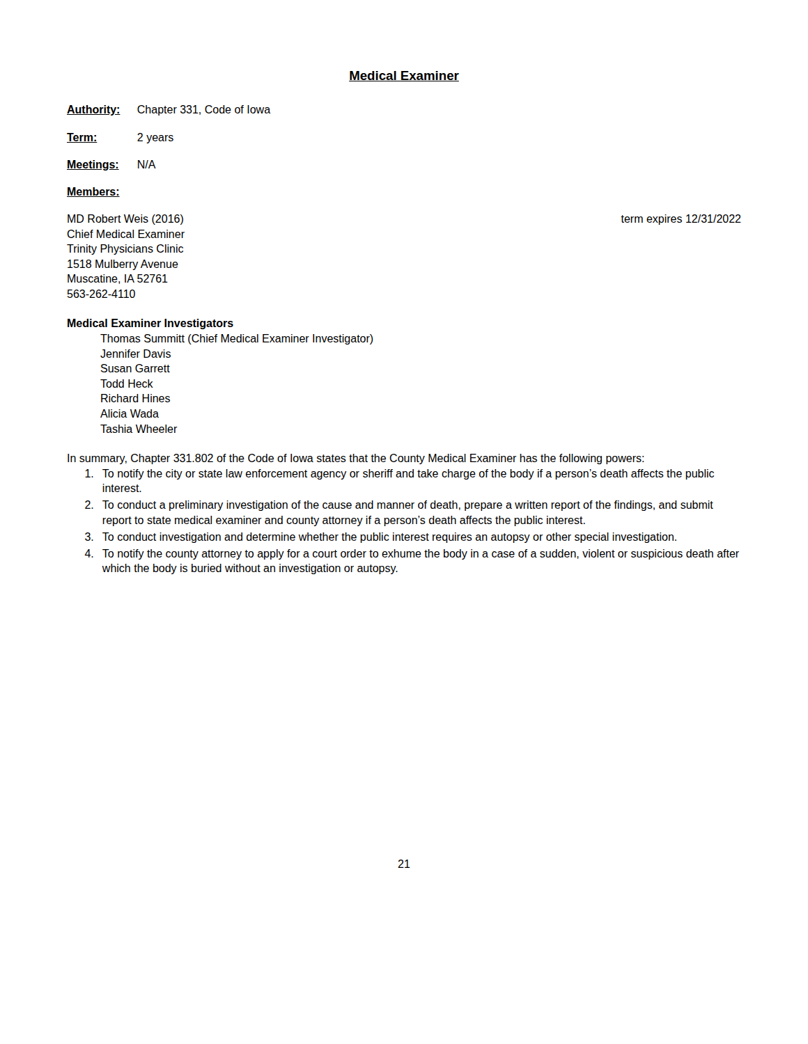Medical Examiner
Authority: Chapter 331, Code of Iowa
Term: 2 years
Meetings: N/A
Members:
term expires 12/31/2022
MD Robert Weis (2016)
Chief Medical Examiner
Trinity Physicians Clinic
1518 Mulberry Avenue
Muscatine, IA 52761
563-262-4110
Medical Examiner Investigators
Thomas Summitt (Chief Medical Examiner Investigator)
Jennifer Davis
Susan Garrett
Todd Heck
Richard Hines
Alicia Wada
Tashia Wheeler
In summary, Chapter 331.802 of the Code of Iowa states that the County Medical Examiner has the following powers:
To notify the city or state law enforcement agency or sheriff and take charge of the body if a person’s death affects the public interest.
To conduct a preliminary investigation of the cause and manner of death, prepare a written report of the findings, and submit report to state medical examiner and county attorney if a person’s death affects the public interest.
To conduct investigation and determine whether the public interest requires an autopsy or other special investigation.
To notify the county attorney to apply for a court order to exhume the body in a case of a sudden, violent or suspicious death after which the body is buried without an investigation or autopsy.
21